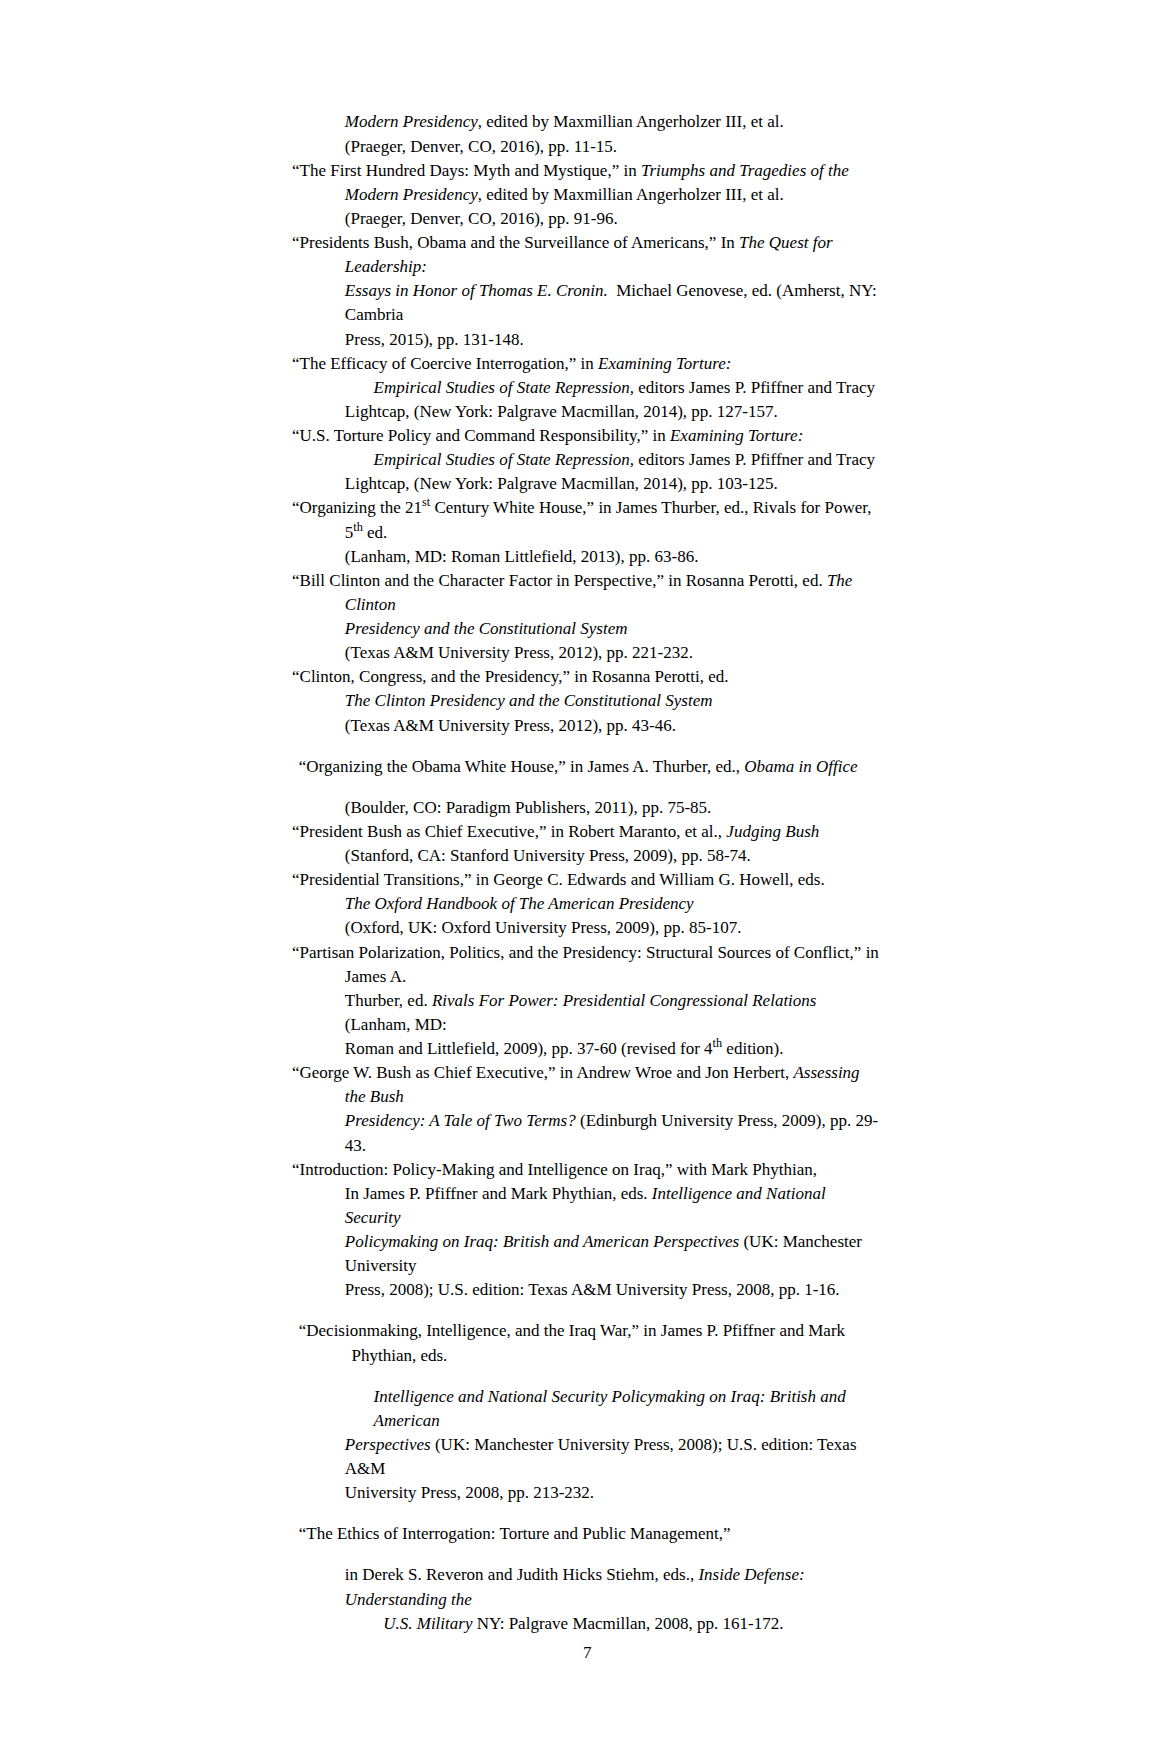Modern Presidency, edited by Maxmillian Angerholzer III, et al.
(Praeger, Denver, CO, 2016), pp. 11-15.
“The First Hundred Days: Myth and Mystique,” in Triumphs and Tragedies of the
Modern Presidency, edited by Maxmillian Angerholzer III, et al.
(Praeger, Denver, CO, 2016), pp. 91-96.
“Presidents Bush, Obama and the Surveillance of Americans,” In The Quest for Leadership:
Essays in Honor of Thomas E. Cronin. Michael Genovese, ed. (Amherst, NY: Cambria
Press, 2015), pp. 131-148.
“The Efficacy of Coercive Interrogation,” in Examining Torture:
Empirical Studies of State Repression, editors James P. Pfiffner and Tracy
Lightcap, (New York: Palgrave Macmillan, 2014), pp. 127-157.
“U.S. Torture Policy and Command Responsibility,” in Examining Torture:
Empirical Studies of State Repression, editors James P. Pfiffner and Tracy
Lightcap, (New York: Palgrave Macmillan, 2014), pp. 103-125.
“Organizing the 21st Century White House,” in James Thurber, ed., Rivals for Power, 5th ed.
(Lanham, MD: Roman Littlefield, 2013), pp. 63-86.
“Bill Clinton and the Character Factor in Perspective,” in Rosanna Perotti, ed. The Clinton
Presidency and the Constitutional System
(Texas A&M University Press, 2012), pp. 221-232.
“Clinton, Congress, and the Presidency,” in Rosanna Perotti, ed.
The Clinton Presidency and the Constitutional System
(Texas A&M University Press, 2012), pp. 43-46.
“Organizing the Obama White House,” in James A. Thurber, ed., Obama in Office
(Boulder, CO: Paradigm Publishers, 2011), pp. 75-85.
“President Bush as Chief Executive,” in Robert Maranto, et al., Judging Bush
(Stanford, CA: Stanford University Press, 2009), pp. 58-74.
“Presidential Transitions,” in George C. Edwards and William G. Howell, eds.
The Oxford Handbook of The American Presidency
(Oxford, UK: Oxford University Press, 2009), pp. 85-107.
“Partisan Polarization, Politics, and the Presidency: Structural Sources of Conflict,” in James A.
Thurber, ed. Rivals For Power: Presidential Congressional Relations (Lanham, MD:
Roman and Littlefield, 2009), pp. 37-60 (revised for 4th edition).
“George W. Bush as Chief Executive,” in Andrew Wroe and Jon Herbert, Assessing the Bush
Presidency: A Tale of Two Terms? (Edinburgh University Press, 2009), pp. 29-43.
“Introduction: Policy-Making and Intelligence on Iraq,” with Mark Phythian,
In James P. Pfiffner and Mark Phythian, eds. Intelligence and National Security
Policymaking on Iraq: British and American Perspectives (UK: Manchester University
Press, 2008); U.S. edition: Texas A&M University Press, 2008, pp. 1-16.
“Decisionmaking, Intelligence, and the Iraq War,” in James P. Pfiffner and Mark Phythian, eds.
Intelligence and National Security Policymaking on Iraq: British and American
Perspectives (UK: Manchester University Press, 2008); U.S. edition: Texas A&M
University Press, 2008, pp. 213-232.
“The Ethics of Interrogation: Torture and Public Management,”
in Derek S. Reveron and Judith Hicks Stiehm, eds., Inside Defense: Understanding the
U.S. Military NY: Palgrave Macmillan, 2008, pp. 161-172.
7